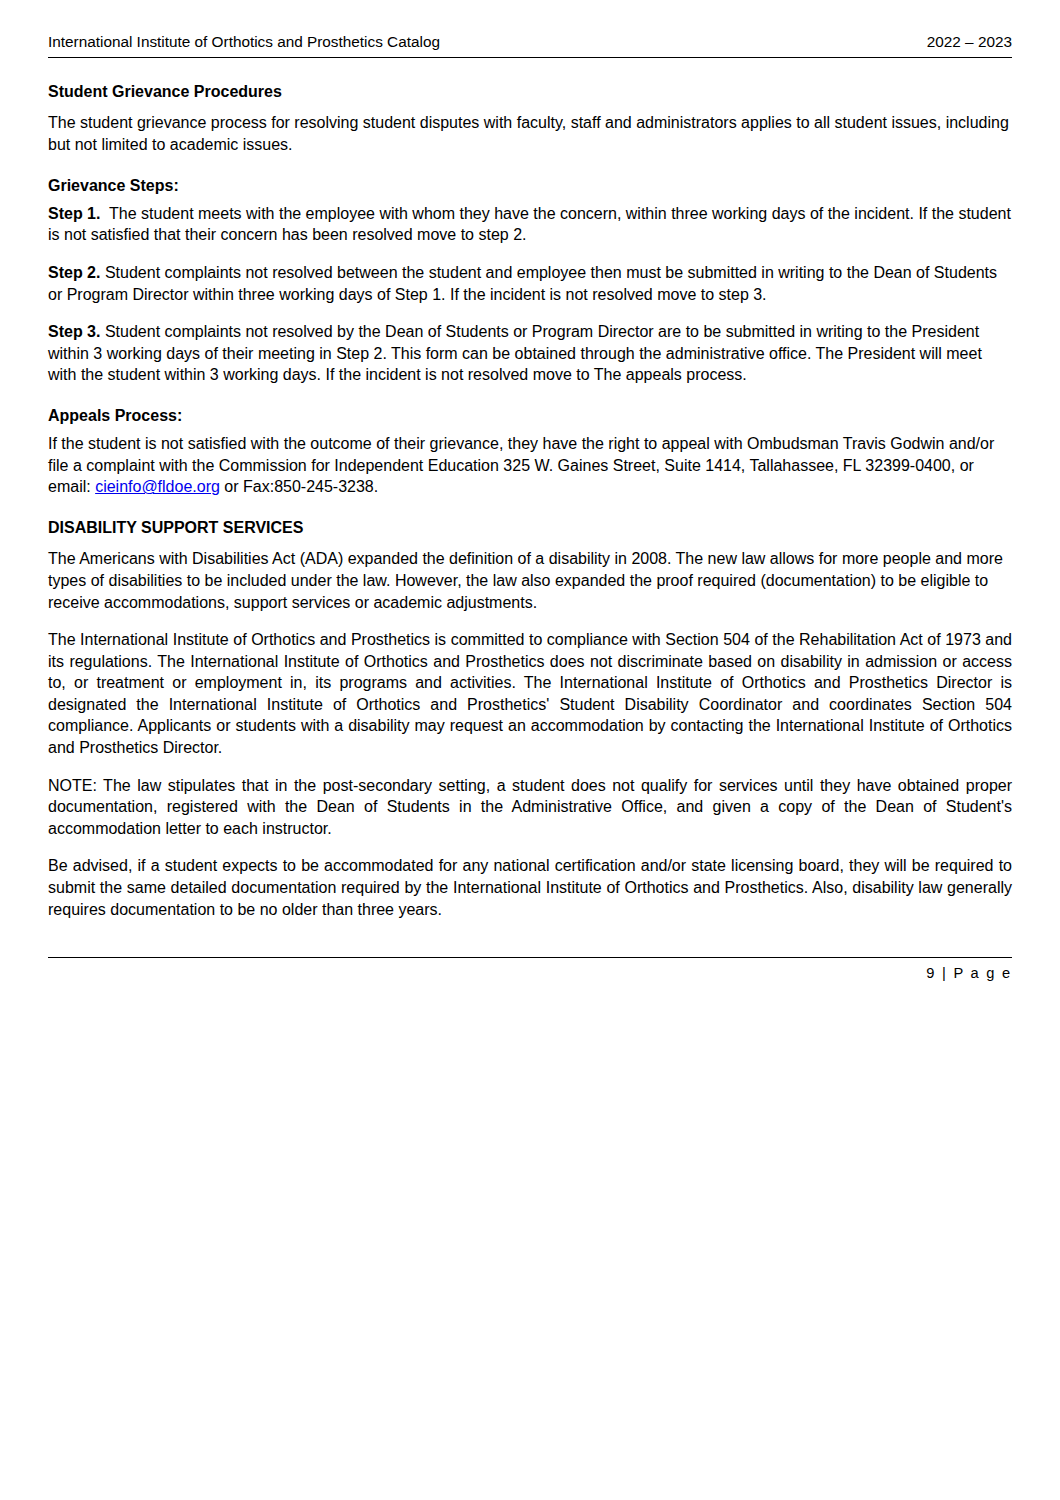International Institute of Orthotics and Prosthetics Catalog
2022 – 2023
Student Grievance Procedures
The student grievance process for resolving student disputes with faculty, staff and administrators applies to all student issues, including but not limited to academic issues.
Grievance Steps:
Step 1. The student meets with the employee with whom they have the concern, within three working days of the incident. If the student is not satisfied that their concern has been resolved move to step 2.
Step 2. Student complaints not resolved between the student and employee then must be submitted in writing to the Dean of Students or Program Director within three working days of Step 1. If the incident is not resolved move to step 3.
Step 3. Student complaints not resolved by the Dean of Students or Program Director are to be submitted in writing to the President within 3 working days of their meeting in Step 2. This form can be obtained through the administrative office. The President will meet with the student within 3 working days. If the incident is not resolved move to The appeals process.
Appeals Process:
If the student is not satisfied with the outcome of their grievance, they have the right to appeal with Ombudsman Travis Godwin and/or file a complaint with the Commission for Independent Education 325 W. Gaines Street, Suite 1414, Tallahassee, FL 32399-0400, or email: cieinfo@fldoe.org or Fax:850-245-3238.
DISABILITY SUPPORT SERVICES
The Americans with Disabilities Act (ADA) expanded the definition of a disability in 2008. The new law allows for more people and more types of disabilities to be included under the law. However, the law also expanded the proof required (documentation) to be eligible to receive accommodations, support services or academic adjustments.
The International Institute of Orthotics and Prosthetics is committed to compliance with Section 504 of the Rehabilitation Act of 1973 and its regulations. The International Institute of Orthotics and Prosthetics does not discriminate based on disability in admission or access to, or treatment or employment in, its programs and activities. The International Institute of Orthotics and Prosthetics Director is designated the International Institute of Orthotics and Prosthetics' Student Disability Coordinator and coordinates Section 504 compliance. Applicants or students with a disability may request an accommodation by contacting the International Institute of Orthotics and Prosthetics Director.
NOTE: The law stipulates that in the post-secondary setting, a student does not qualify for services until they have obtained proper documentation, registered with the Dean of Students in the Administrative Office, and given a copy of the Dean of Student's accommodation letter to each instructor.
Be advised, if a student expects to be accommodated for any national certification and/or state licensing board, they will be required to submit the same detailed documentation required by the International Institute of Orthotics and Prosthetics. Also, disability law generally requires documentation to be no older than three years.
9 | P a g e